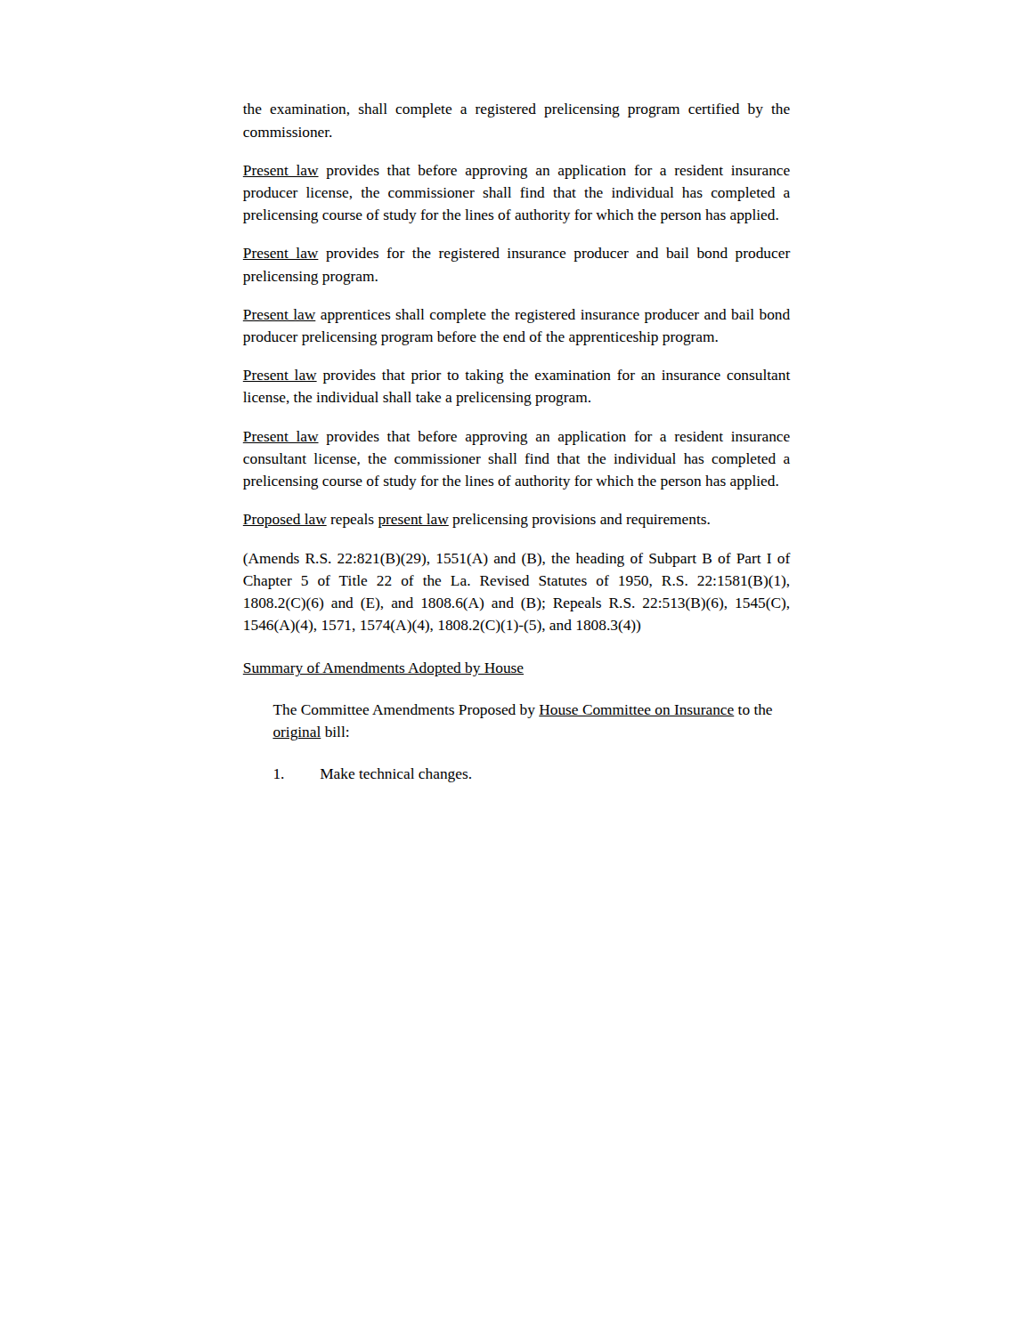the examination, shall complete a registered prelicensing program certified by the commissioner.
Present law provides that before approving an application for a resident insurance producer license, the commissioner shall find that the individual has completed a prelicensing course of study for the lines of authority for which the person has applied.
Present law provides for the registered insurance producer and bail bond producer prelicensing program.
Present law apprentices shall complete the registered insurance producer and bail bond producer prelicensing program before the end of the apprenticeship program.
Present law provides that prior to taking the examination for an insurance consultant license, the individual shall take a prelicensing program.
Present law provides that before approving an application for a resident insurance consultant license, the commissioner shall find that the individual has completed a prelicensing course of study for the lines of authority for which the person has applied.
Proposed law repeals present law prelicensing provisions and requirements.
(Amends R.S. 22:821(B)(29), 1551(A) and (B), the heading of Subpart B of Part I of Chapter 5 of Title 22 of the La. Revised Statutes of 1950, R.S. 22:1581(B)(1), 1808.2(C)(6) and (E), and 1808.6(A) and (B); Repeals R.S. 22:513(B)(6), 1545(C), 1546(A)(4), 1571, 1574(A)(4), 1808.2(C)(1)-(5), and 1808.3(4))
Summary of Amendments Adopted by House
The Committee Amendments Proposed by House Committee on Insurance to the original bill:
1. Make technical changes.